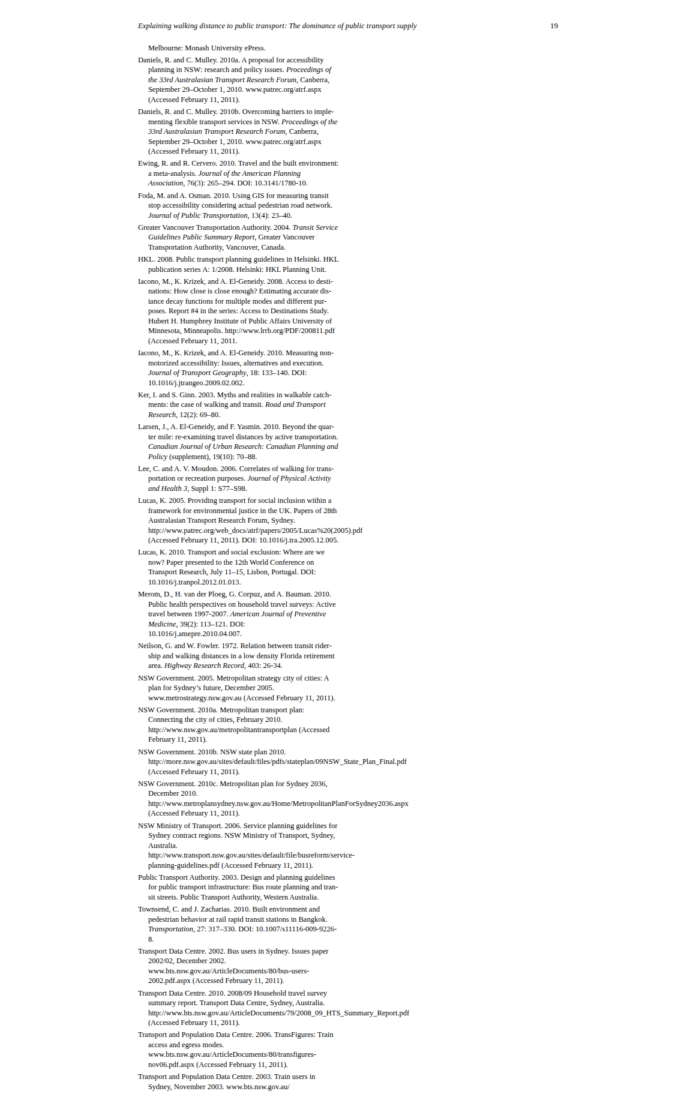Explaining walking distance to public transport: The dominance of public transport supply
19
Melbourne: Monash University ePress.
Daniels, R. and C. Mulley. 2010a. A proposal for accessibility planning in NSW: research and policy issues. Proceedings of the 33rd Australasian Transport Research Forum, Canberra, September 29–October 1, 2010. www.patrec.org/atrf.aspx (Accessed February 11, 2011).
Daniels, R. and C. Mulley. 2010b. Overcoming barriers to implementing flexible transport services in NSW. Proceedings of the 33rd Australasian Transport Research Forum, Canberra, September 29–October 1, 2010. www.patrec.org/atrf.aspx (Accessed February 11, 2011).
Ewing, R. and R. Cervero. 2010. Travel and the built environment: a meta-analysis. Journal of the American Planning Association, 76(3): 265–294. DOI: 10.3141/1780-10.
Foda, M. and A. Osman. 2010. Using GIS for measuring transit stop accessibility considering actual pedestrian road network. Journal of Public Transportation, 13(4): 23–40.
Greater Vancouver Transportation Authority. 2004. Transit Service Guidelines Public Summary Report, Greater Vancouver Transportation Authority, Vancouver, Canada.
HKL. 2008. Public transport planning guidelines in Helsinki. HKL publication series A: 1/2008. Helsinki: HKL Planning Unit.
Iacono, M., K. Krizek, and A. El-Geneidy. 2008. Access to destinations: How close is close enough? Estimating accurate distance decay functions for multiple modes and different purposes. Report #4 in the series: Access to Destinations Study. Hubert H. Humphrey Institute of Public Affairs University of Minnesota, Minneapolis. http://www.lrrb.org/PDF/200811.pdf (Accessed February 11, 2011.
Iacono, M., K. Krizek, and A. El-Geneidy. 2010. Measuring non-motorized accessibility: Issues, alternatives and execution. Journal of Transport Geography, 18: 133–140. DOI: 10.1016/j.jtrangeo.2009.02.002.
Ker, I. and S. Ginn. 2003. Myths and realities in walkable catchments: the case of walking and transit. Road and Transport Research, 12(2): 69–80.
Larsen, J., A. El-Geneidy, and F. Yasmin. 2010. Beyond the quarter mile: re-examining travel distances by active transportation. Canadian Journal of Urban Research: Canadian Planning and Policy (supplement), 19(10): 70–88.
Lee, C. and A. V. Moudon. 2006. Correlates of walking for transportation or recreation purposes. Journal of Physical Activity and Health 3, Suppl 1: S77–S98.
Lucas, K. 2005. Providing transport for social inclusion within a framework for environmental justice in the UK. Papers of 28th Australasian Transport Research Forum, Sydney. http://www.patrec.org/web_docs/atrf/papers/2005/Lucas%20(2005).pdf (Accessed February 11, 2011). DOI: 10.1016/j.tra.2005.12.005.
Lucas, K. 2010. Transport and social exclusion: Where are we now? Paper presented to the 12th World Conference on Transport Research, July 11–15, Lisbon, Portugal. DOI: 10.1016/j.tranpol.2012.01.013.
Merom, D., H. van der Ploeg, G. Corpuz, and A. Bauman. 2010. Public health perspectives on household travel surveys: Active travel between 1997-2007. American Journal of Preventive Medicine, 39(2): 113–121. DOI: 10.1016/j.amepre.2010.04.007.
Neilson, G. and W. Fowler. 1972. Relation between transit ridership and walking distances in a low density Florida retirement area. Highway Research Record, 403: 26-34.
NSW Government. 2005. Metropolitan strategy city of cities: A plan for Sydney’s future, December 2005. www.metrostrategy.nsw.gov.au (Accessed February 11, 2011).
NSW Government. 2010a. Metropolitan transport plan: Connecting the city of cities, February 2010. http://www.nsw.gov.au/metropolitantransportplan (Accessed February 11, 2011).
NSW Government. 2010b. NSW state plan 2010. http://more.nsw.gov.au/sites/default/files/pdfs/stateplan/09NSW_State_Plan_Final.pdf (Accessed February 11, 2011).
NSW Government. 2010c. Metropolitan plan for Sydney 2036, December 2010. http://www.metroplansydney.nsw.gov.au/Home/MetropolitanPlanForSydney2036.aspx (Accessed February 11, 2011).
NSW Ministry of Transport. 2006. Service planning guidelines for Sydney contract regions. NSW Ministry of Transport, Sydney, Australia. http://www.transport.nsw.gov.au/sites/default/file/busreform/service-planning-guidelines.pdf (Accessed February 11, 2011).
Public Transport Authority. 2003. Design and planning guidelines for public transport infrastructure: Bus route planning and transit streets. Public Transport Authority, Western Australia.
Townsend, C. and J. Zacharias. 2010. Built environment and pedestrian behavior at rail rapid transit stations in Bangkok. Transportation, 27: 317–330. DOI: 10.1007/s11116-009-9226-8.
Transport Data Centre. 2002. Bus users in Sydney. Issues paper 2002/02, December 2002. www.bts.nsw.gov.au/ArticleDocuments/80/bus-users-2002.pdf.aspx (Accessed February 11, 2011).
Transport Data Centre. 2010. 2008/09 Household travel survey summary report. Transport Data Centre, Sydney, Australia. http://www.bts.nsw.gov.au/ArticleDocuments/79/2008_09_HTS_Summary_Report.pdf (Accessed February 11, 2011).
Transport and Population Data Centre. 2006. TransFigures: Train access and egress modes. www.bts.nsw.gov.au/ArticleDocuments/80/transfigures-nov06.pdf.aspx (Accessed February 11, 2011).
Transport and Population Data Centre. 2003. Train users in Sydney, November 2003. www.bts.nsw.gov.au/